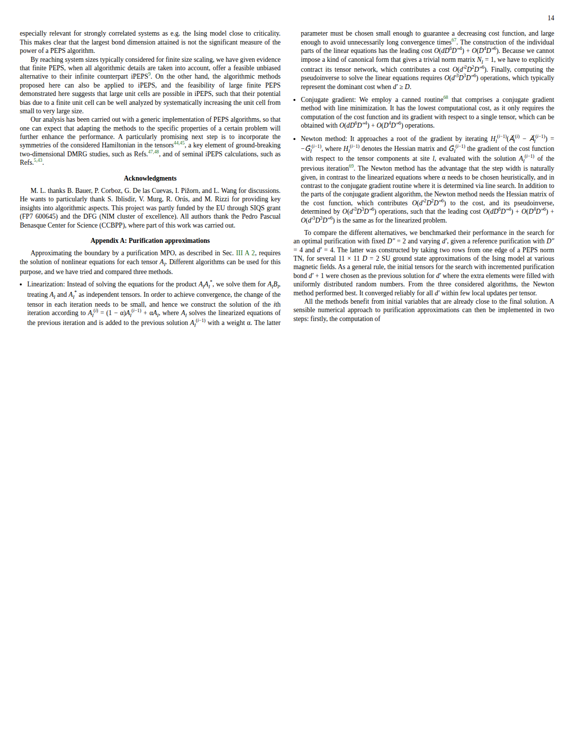14
especially relevant for strongly correlated systems as e.g. the Ising model close to criticality. This makes clear that the largest bond dimension attained is not the significant measure of the power of a PEPS algorithm.
By reaching system sizes typically considered for finite size scaling, we have given evidence that finite PEPS, when all algorithmic details are taken into account, offer a feasible unbiased alternative to their infinite counterpart iPEPS9. On the other hand, the algorithmic methods proposed here can also be applied to iPEPS, and the feasibility of large finite PEPS demonstrated here suggests that large unit cells are possible in iPEPS, such that their potential bias due to a finite unit cell can be well analyzed by systematically increasing the unit cell from small to very large size.
Our analysis has been carried out with a generic implementation of PEPS algorithms, so that one can expect that adapting the methods to the specific properties of a certain problem will further enhance the performance. A particularly promising next step is to incorporate the symmetries of the considered Hamiltonian in the tensors44,45, a key element of ground-breaking two-dimensional DMRG studies, such as Refs.47,48, and of seminal iPEPS calculations, such as Refs.5,43.
Acknowledgments
M. L. thanks B. Bauer, P. Corboz, G. De las Cuevas, I. Pižorn, and L. Wang for discussions. He wants to particularly thank S. Iblisdir, V. Murg, R. Orús, and M. Rizzi for providing key insights into algorithmic aspects. This project was partly funded by the EU through SIQS grant (FP7 600645) and the DFG (NIM cluster of excellence). All authors thank the Pedro Pascual Benasque Center for Science (CCBPP), where part of this work was carried out.
Appendix A: Purification approximations
Approximating the boundary by a purification MPO, as described in Sec. III A 2, requires the solution of nonlinear equations for each tensor Al. Different algorithms can be used for this purpose, and we have tried and compared three methods.
Linearization: Instead of solving the equations for the product AlAl*, we solve them for AlBl, treating Al and Al* as independent tensors. In order to achieve convergence, the change of the tensor in each iteration needs to be small, and hence we construct the solution of the ith iteration according to Al(i) = (1 − α)Al(i−1) + αAl, where Al solves the linearized equations of the previous iteration and is added to the previous solution Al(i−1) with a weight α. The latter parameter must be chosen small enough to guarantee a decreasing cost function, and large enough to avoid unnecessarily long convergence times67. The construction of the individual parts of the linear equations has the leading cost O(dD6D″4) + O(D4D″6). Because we cannot impose a kind of canonical form that gives a trivial norm matrix Nl = 1, we have to explicitly contract its tensor network, which contributes a cost O(d′2D2D″6). Finally, computing the pseudoinverse to solve the linear equations requires O(d′3D3D″6) operations, which typically represent the dominant cost when d′ ≥ D.
Conjugate gradient: We employ a canned routine68 that comprises a conjugate gradient method with line minimization. It has the lowest computational cost, as it only requires the computation of the cost function and its gradient with respect to a single tensor, which can be obtained with O(dD6D″4) + O(D4D″6) operations.
Newton method: It approaches a root of the gradient by iterating Hl(i−1)(A⃗l(i) − A⃗l(i−1)) = −G⃗l(i−1), where Hl(i−1) denotes the Hessian matrix and G⃗l(i−1) the gradient of the cost function with respect to the tensor components at site l, evaluated with the solution Al(i−1) of the previous iteration69. The Newton method has the advantage that the step width is naturally given, in contrast to the linearized equations where α needs to be chosen heuristically, and in contrast to the conjugate gradient routine where it is determined via line search. In addition to the parts of the conjugate gradient algorithm, the Newton method needs the Hessian matrix of the cost function, which contributes O(d′2D2D″6) to the cost, and its pseudoinverse, determined by O(d′3D3D″6) operations, such that the leading cost O(dD6D″4) + O(D4D″6) + O(d′3D3D″6) is the same as for the linearized problem.
To compare the different alternatives, we benchmarked their performance in the search for an optimal purification with fixed D″ = 2 and varying d′, given a reference purification with D″ = 4 and d′ = 4. The latter was constructed by taking two rows from one edge of a PEPS norm TN, for several 11 × 11 D = 2 SU ground state approximations of the Ising model at various magnetic fields. As a general rule, the initial tensors for the search with incremented purification bond d′ + 1 were chosen as the previous solution for d′ where the extra elements were filled with uniformly distributed random numbers. From the three considered algorithms, the Newton method performed best. It converged reliably for all d′ within few local updates per tensor.
All the methods benefit from initial variables that are already close to the final solution. A sensible numerical approach to purification approximations can then be implemented in two steps: firstly, the computation of